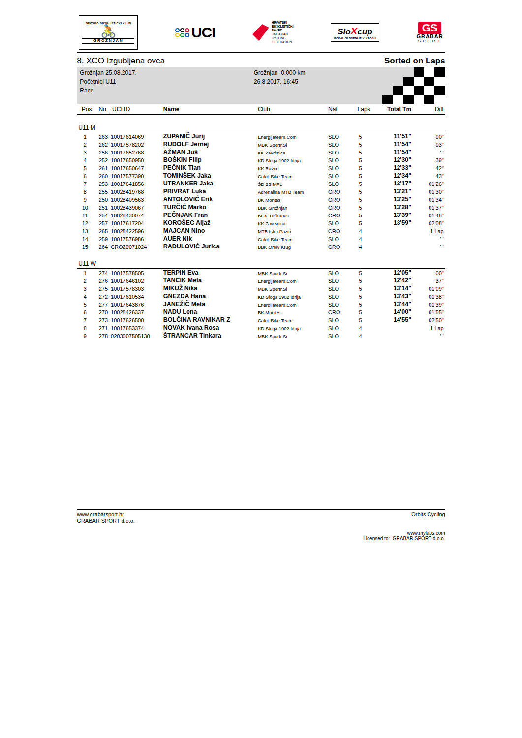BROSKO BICIKLISTIČKI KLUB
🚴
GROŽNJAN
UCI
HRVATSKI
BICIKLISTIČKI
SAVEZ
CROATIAN
CYCLING
FEDERATION
SloXcup
POKAL SLOVENIJE V KROSU
GS
GRABAR
SPORT
8. XCO Izgubljena ovca
Sorted on Laps
Grožnjan 25.08.2017.
Grožnjan 0,000 km
Početnici U11
26.8.2017. 16:45
Race
| Pos | No. | UCI ID | Name | Club | Nat | Laps | Total Tm | Diff |
| --- | --- | --- | --- | --- | --- | --- | --- | --- |
| U11 M |
| 1 | 263 | 10017614069 | ZUPANIČ Jurij | Energijateam.Com | SLO | 5 | 11'51" | 00" |
| 2 | 262 | 10017578202 | RUDOLF Jernej | MBK Sportr.Si | SLO | 5 | 11'54" | 03" |
| 3 | 256 | 10017652768 | AŽMAN Juš | KK Završnica | SLO | 5 | 11'54" | ' ' |
| 4 | 252 | 10017650950 | BOŠKIN Filip | KD Sloga 1902 Idrija | SLO | 5 | 12'30" | 39" |
| 5 | 261 | 10017650647 | PEČNIK Tian | KK Ravne | SLO | 5 | 12'33" | 42" |
| 6 | 260 | 10017577390 | TOMINŠEK Jaka | Calcit Bike Team | SLO | 5 | 12'34" | 43" |
| 7 | 253 | 10017641856 | UTRANKER Jaka | ŠD 2SIMPL | SLO | 5 | 13'17" | 01'26" |
| 8 | 255 | 10028419768 | PRIVRAT Luka | Adrenalina MTB Team | CRO | 5 | 13'21" | 01'30" |
| 9 | 250 | 10028409563 | ANTOLOVIĆ Erik | BK Montes | CRO | 5 | 13'25" | 01'34" |
| 10 | 251 | 10028439067 | TURČIĆ Marko | BBK Grožnjan | CRO | 5 | 13'28" | 01'37" |
| 11 | 254 | 10028430074 | PEČNJAK Fran | BGK Tuškanac | CRO | 5 | 13'39" | 01'48" |
| 12 | 257 | 10017617204 | KOROŠEC Aljaž | KK Završnica | SLO | 5 | 13'59" | 02'08" |
| 13 | 265 | 10028422596 | MAJCAN Nino | MTB Istra Pazin | CRO | 4 | | 1 Lap |
| 14 | 259 | 10017576986 | AUER Nik | Calcit Bike Team | SLO | 4 | | ' ' |
| 15 | 264 | CRO20071024 | RADULOVIĆ Jurica | BBK Orlov Krug | CRO | 4 | | ' ' |
| U11 W |
| 1 | 274 | 10017578505 | TERPIN Eva | MBK Sportr.Si | SLO | 5 | 12'05" | 00" |
| 2 | 276 | 10017646102 | TANCIK Meta | Energijateam.Com | SLO | 5 | 12'42" | 37" |
| 3 | 275 | 10017578303 | MIKUŽ Nika | MBK Sportr.Si | SLO | 5 | 13'14" | 01'09" |
| 4 | 272 | 10017610534 | GNEZDA Hana | KD Sloga 1902 Idrija | SLO | 5 | 13'43" | 01'38" |
| 5 | 277 | 10017643876 | JANEŽIČ Meta | Energijateam.Com | SLO | 5 | 13'44" | 01'39" |
| 6 | 270 | 10028426337 | NADU Lena | BK Montes | CRO | 5 | 14'00" | 01'55" |
| 7 | 273 | 10017626500 | BOLČINA RAVNIKAR Z | Calcit Bike Team | SLO | 5 | 14'55" | 02'50" |
| 8 | 271 | 10017653374 | NOVAK Ivana Rosa | KD Sloga 1902 Idrija | SLO | 4 | | 1 Lap |
| 9 | 278 | 0203007505130 | ŠTRANCAR Tinkara | MBK Sportr.Si | SLO | 4 | | ' ' |
www.grabarsport.hr
Orbits Cycling
GRABAR SPORT d.o.o.
www.mylaps.com
Licensed to: GRABAR SPORT d.o.o.